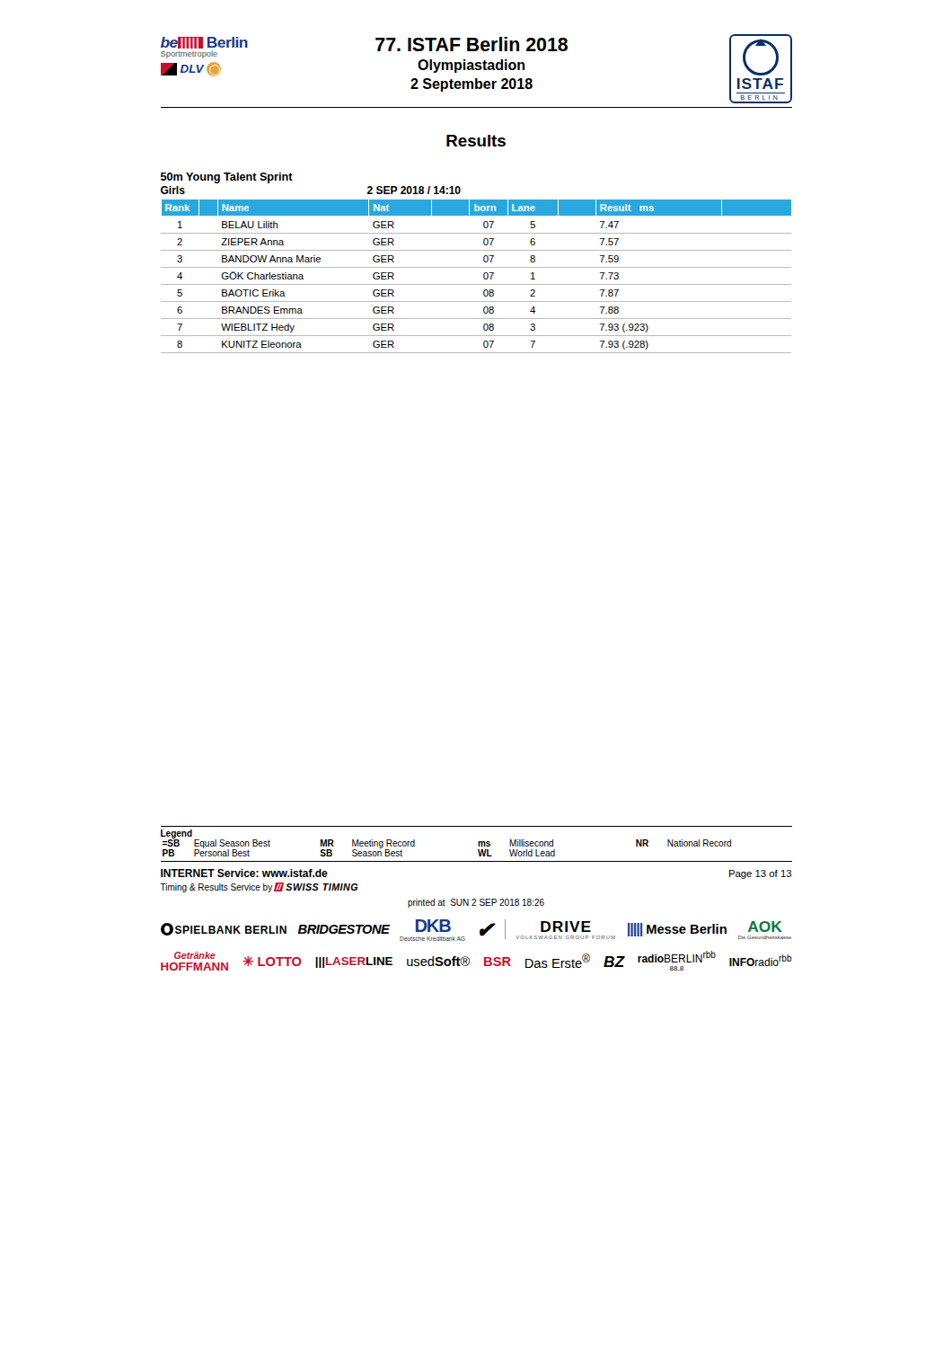be||||| Berlin
Sportmetropole
DLV
77. ISTAF Berlin 2018
Olympiastadion
2 September 2018
ISTAF
BERLIN
Results
50m Young Talent Sprint
Girls 2 SEP 2018 / 14:10
| Rank | | Name | Nat | | born | Lane | | Result ms | |
| --- | --- | --- | --- | --- | --- | --- | --- | --- | --- |
| 1 | | BELAU Lilith | GER | | 07 | 5 | | 7.47 | |
| 2 | | ZIEPER Anna | GER | | 07 | 6 | | 7.57 | |
| 3 | | BANDOW Anna Marie | GER | | 07 | 8 | | 7.59 | |
| 4 | | GÖK Charlestiana | GER | | 07 | 1 | | 7.73 | |
| 5 | | BAOTIC Erika | GER | | 08 | 2 | | 7.87 | |
| 6 | | BRANDES Emma | GER | | 08 | 4 | | 7.88 | |
| 7 | | WIEBLITZ Hedy | GER | | 08 | 3 | | 7.93 (.923) | |
| 8 | | KUNITZ Eleonora | GER | | 07 | 7 | | 7.93 (.928) | |
Legend
| =SB | Equal Season Best | MR | Meeting Record | ms | Millisecond | NR | National Record |
| PB | Personal Best | SB | Season Best | WL | World Lead | | |
INTERNET Service: www.istaf.de
Page 13 of 13
Timing & Results Service by // SWISS TIMING
printed at SUN 2 SEP 2018 18:26
SPIELBANK BERLIN
BRIDGESTONE
DKBDeutsche Kreditbank AG
✔
DRIVEVOLKSWAGEN GROUP FORUM
||||| Messe Berlin
AOKDie Gesundheitskasse
Getränke HOFFMANN
✳ LOTTO
|||LASERLINE
usedSoft®
BSR
Das Erste®
BZ
radio BERLINrbb88,8
INFOradiorbb